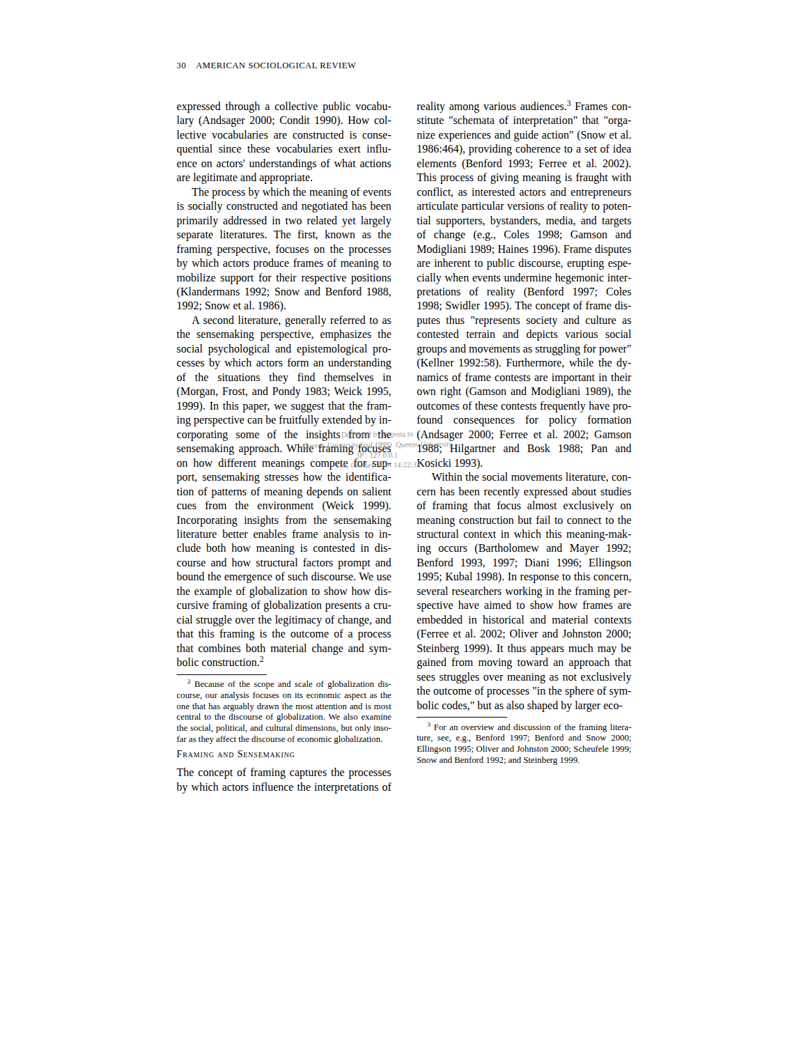30 AMERICAN SOCIOLOGICAL REVIEW
expressed through a collective public vocabulary (Andsager 2000; Condit 1990). How collective vocabularies are constructed is consequential since these vocabularies exert influence on actors' understandings of what actions are legitimate and appropriate.
The process by which the meaning of events is socially constructed and negotiated has been primarily addressed in two related yet largely separate literatures. The first, known as the framing perspective, focuses on the processes by which actors produce frames of meaning to mobilize support for their respective positions (Klandermans 1992; Snow and Benford 1988, 1992; Snow et al. 1986).
A second literature, generally referred to as the sensemaking perspective, emphasizes the social psychological and epistemological processes by which actors form an understanding of the situations they find themselves in (Morgan, Frost, and Pondy 1983; Weick 1995, 1999). In this paper, we suggest that the framing perspective can be fruitfully extended by incorporating some of the insights from the sensemaking approach. While framing focuses on how different meanings compete for support, sensemaking stresses how the identification of patterns of meaning depends on salient cues from the environment (Weick 1999). Incorporating insights from the sensemaking literature better enables frame analysis to include both how meaning is contested in discourse and how structural factors prompt and bound the emergence of such discourse. We use the example of globalization to show how discursive framing of globalization presents a crucial struggle over the legitimacy of change, and that this framing is the outcome of a process that combines both material change and symbolic construction.2
2 Because of the scope and scale of globalization discourse, our analysis focuses on its economic aspect as the one that has arguably drawn the most attention and is most central to the discourse of globalization. We also examine the social, political, and cultural dimensions, but only insofar as they affect the discourse of economic globalization.
Framing and Sensemaking
The concept of framing captures the processes by which actors influence the interpretations of reality among various audiences.3 Frames constitute "schemata of interpretation" that "organize experiences and guide action" (Snow et al. 1986:464), providing coherence to a set of idea elements (Benford 1993; Ferree et al. 2002). This process of giving meaning is fraught with conflict, as interested actors and entrepreneurs articulate particular versions of reality to potential supporters, bystanders, media, and targets of change (e.g., Coles 1998; Gamson and Modigliani 1989; Haines 1996). Frame disputes are inherent to public discourse, erupting especially when events undermine hegemonic interpretations of reality (Benford 1997; Coles 1998; Swidler 1995). The concept of frame disputes thus "represents society and culture as contested terrain and depicts various social groups and movements as struggling for power" (Kellner 1992:58). Furthermore, while the dynamics of frame contests are important in their own right (Gamson and Modigliani 1989), the outcomes of these contests frequently have profound consequences for policy formation (Andsager 2000; Ferree et al. 2002; Gamson 1988; Hilgartner and Bosk 1988; Pan and Kosicki 1993).
Within the social movements literature, concern has been recently expressed about studies of framing that focus almost exclusively on meaning construction but fail to connect to the structural context in which this meaning-making occurs (Bartholomew and Mayer 1992; Benford 1993, 1997; Diani 1996; Ellingson 1995; Kubal 1998). In response to this concern, several researchers working in the framing perspective have aimed to show how frames are embedded in historical and material contexts (Ferree et al. 2002; Oliver and Johnston 2000; Steinberg 1999). It thus appears much may be gained from moving toward an approach that sees struggles over meaning as not exclusively the outcome of processes "in the sphere of symbolic codes," but as also shaped by larger eco-
3 For an overview and discussion of the framing literature, see, e.g., Benford 1997; Benford and Snow 2000; Ellingson 1995; Oliver and Johnston 2000; Scheufele 1999; Snow and Benford 1992; and Steinberg 1999.
Delivered by Ingenta to
Queens University (cid 1999) Queens University
IP : 127.0.0.1
Thu, 08 May 2014 14:22:31